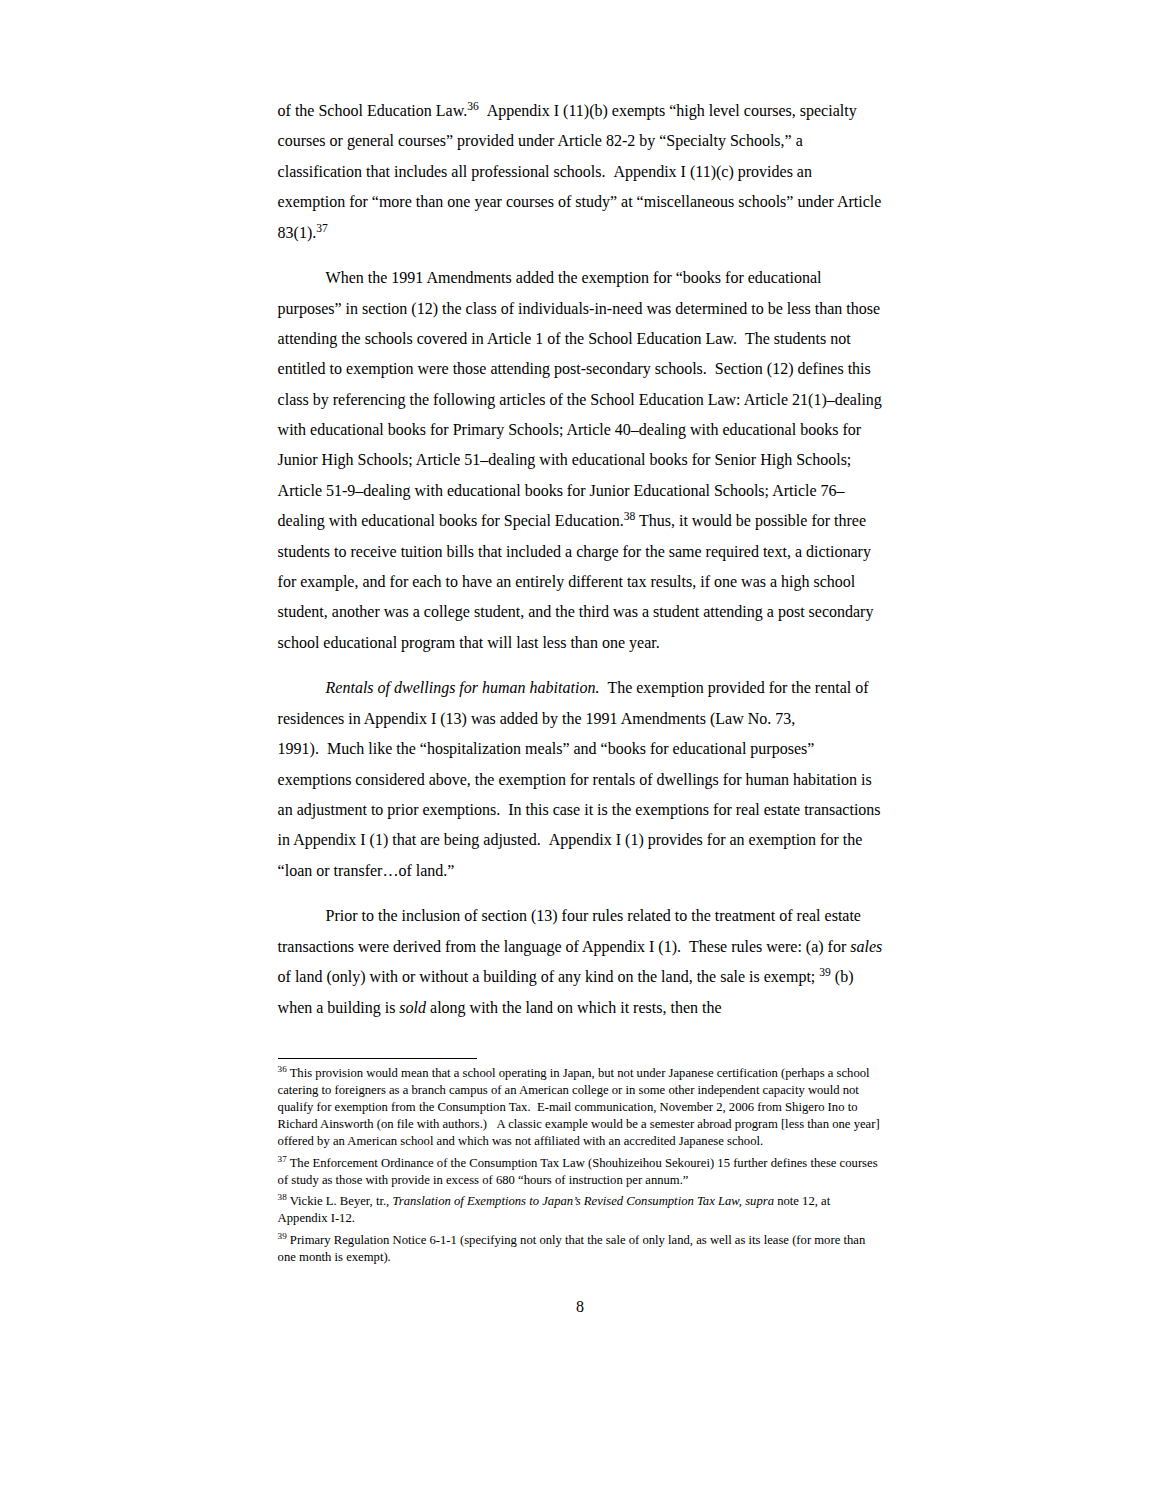of the School Education Law.36 Appendix I (11)(b) exempts “high level courses, specialty courses or general courses” provided under Article 82-2 by “Specialty Schools,” a classification that includes all professional schools. Appendix I (11)(c) provides an exemption for “more than one year courses of study” at “miscellaneous schools” under Article 83(1).37
When the 1991 Amendments added the exemption for “books for educational purposes” in section (12) the class of individuals-in-need was determined to be less than those attending the schools covered in Article 1 of the School Education Law. The students not entitled to exemption were those attending post-secondary schools. Section (12) defines this class by referencing the following articles of the School Education Law: Article 21(1)–dealing with educational books for Primary Schools; Article 40–dealing with educational books for Junior High Schools; Article 51–dealing with educational books for Senior High Schools; Article 51-9–dealing with educational books for Junior Educational Schools; Article 76–dealing with educational books for Special Education.38 Thus, it would be possible for three students to receive tuition bills that included a charge for the same required text, a dictionary for example, and for each to have an entirely different tax results, if one was a high school student, another was a college student, and the third was a student attending a post secondary school educational program that will last less than one year.
Rentals of dwellings for human habitation. The exemption provided for the rental of residences in Appendix I (13) was added by the 1991 Amendments (Law No. 73, 1991). Much like the “hospitalization meals” and “books for educational purposes” exemptions considered above, the exemption for rentals of dwellings for human habitation is an adjustment to prior exemptions. In this case it is the exemptions for real estate transactions in Appendix I (1) that are being adjusted. Appendix I (1) provides for an exemption for the “loan or transfer…of land.”
Prior to the inclusion of section (13) four rules related to the treatment of real estate transactions were derived from the language of Appendix I (1). These rules were: (a) for sales of land (only) with or without a building of any kind on the land, the sale is exempt; 39 (b) when a building is sold along with the land on which it rests, then the
36 This provision would mean that a school operating in Japan, but not under Japanese certification (perhaps a school catering to foreigners as a branch campus of an American college or in some other independent capacity would not qualify for exemption from the Consumption Tax. E-mail communication, November 2, 2006 from Shigero Ino to Richard Ainsworth (on file with authors.) A classic example would be a semester abroad program [less than one year] offered by an American school and which was not affiliated with an accredited Japanese school.
37 The Enforcement Ordinance of the Consumption Tax Law (Shouhizeihou Sekourei) 15 further defines these courses of study as those with provide in excess of 680 “hours of instruction per annum.”
38 Vickie L. Beyer, tr., Translation of Exemptions to Japan’s Revised Consumption Tax Law, supra note 12, at Appendix I-12.
39 Primary Regulation Notice 6-1-1 (specifying not only that the sale of only land, as well as its lease (for more than one month is exempt).
8